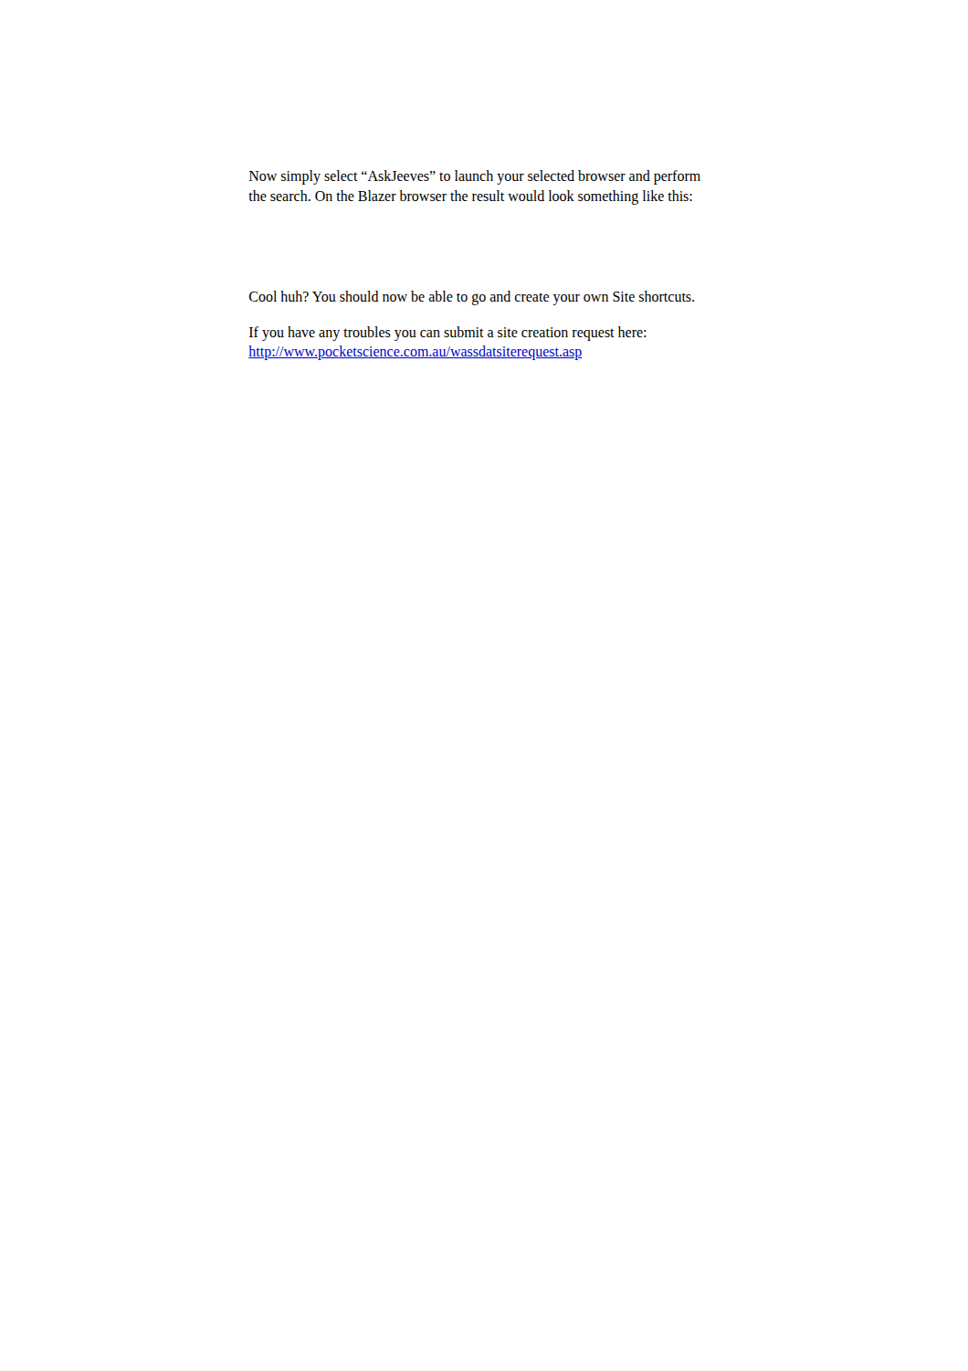Now simply select “AskJeeves” to launch your selected browser and perform the search. On the Blazer browser the result would look something like this:
Cool huh? You should now be able to go and create your own Site shortcuts.
If you have any troubles you can submit a site creation request here:
http://www.pocketscience.com.au/wassdatsiterequest.asp